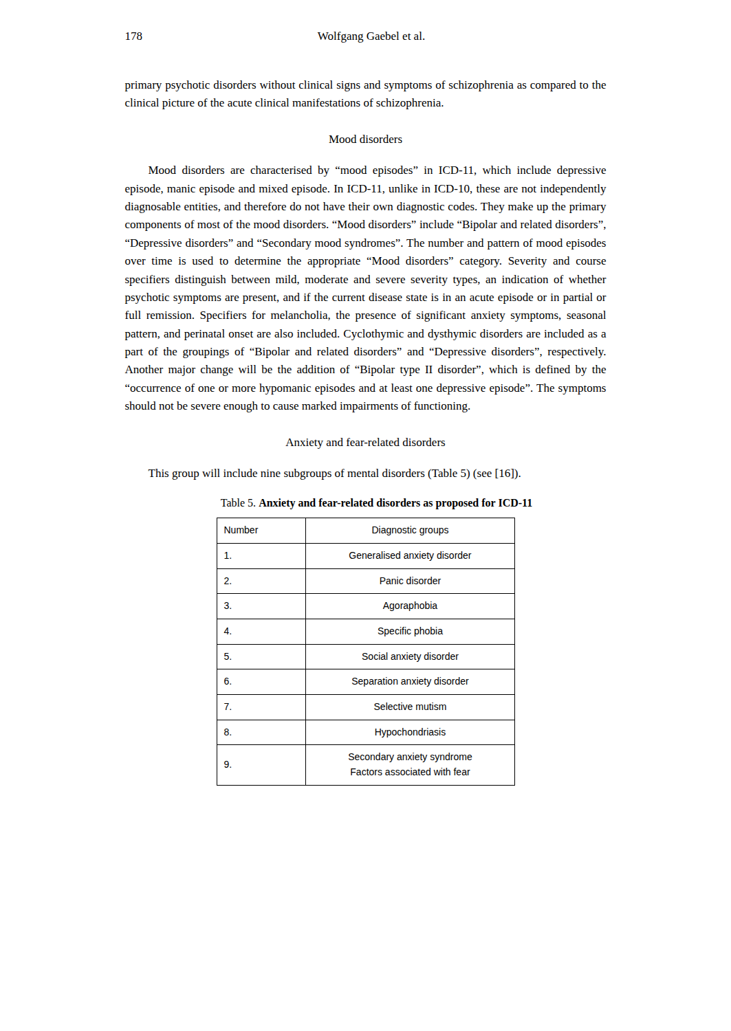178 Wolfgang Gaebel et al.
primary psychotic disorders without clinical signs and symptoms of schizophrenia as compared to the clinical picture of the acute clinical manifestations of schizophrenia.
Mood disorders
Mood disorders are characterised by “mood episodes” in ICD-11, which include depressive episode, manic episode and mixed episode. In ICD-11, unlike in ICD-10, these are not independently diagnosable entities, and therefore do not have their own diagnostic codes. They make up the primary components of most of the mood disorders. “Mood disorders” include “Bipolar and related disorders”, “Depressive disorders” and “Secondary mood syndromes”. The number and pattern of mood episodes over time is used to determine the appropriate “Mood disorders” category. Severity and course specifiers distinguish between mild, moderate and severe severity types, an indication of whether psychotic symptoms are present, and if the current disease state is in an acute episode or in partial or full remission. Specifiers for melancholia, the presence of significant anxiety symptoms, seasonal pattern, and perinatal onset are also included. Cyclothymic and dysthymic disorders are included as a part of the groupings of “Bipolar and related disorders” and “Depressive disorders”, respectively. Another major change will be the addition of “Bipolar type II disorder”, which is defined by the “occurrence of one or more hypomanic episodes and at least one depressive episode”. The symptoms should not be severe enough to cause marked impairments of functioning.
Anxiety and fear-related disorders
This group will include nine subgroups of mental disorders (Table 5) (see [16]).
Table 5. Anxiety and fear-related disorders as proposed for ICD-11
| Number | Diagnostic groups |
| --- | --- |
| 1. | Generalised anxiety disorder |
| 2. | Panic disorder |
| 3. | Agoraphobia |
| 4. | Specific phobia |
| 5. | Social anxiety disorder |
| 6. | Separation anxiety disorder |
| 7. | Selective mutism |
| 8. | Hypochondriasis |
| 9. | Secondary anxiety syndrome Factors associated with fear |